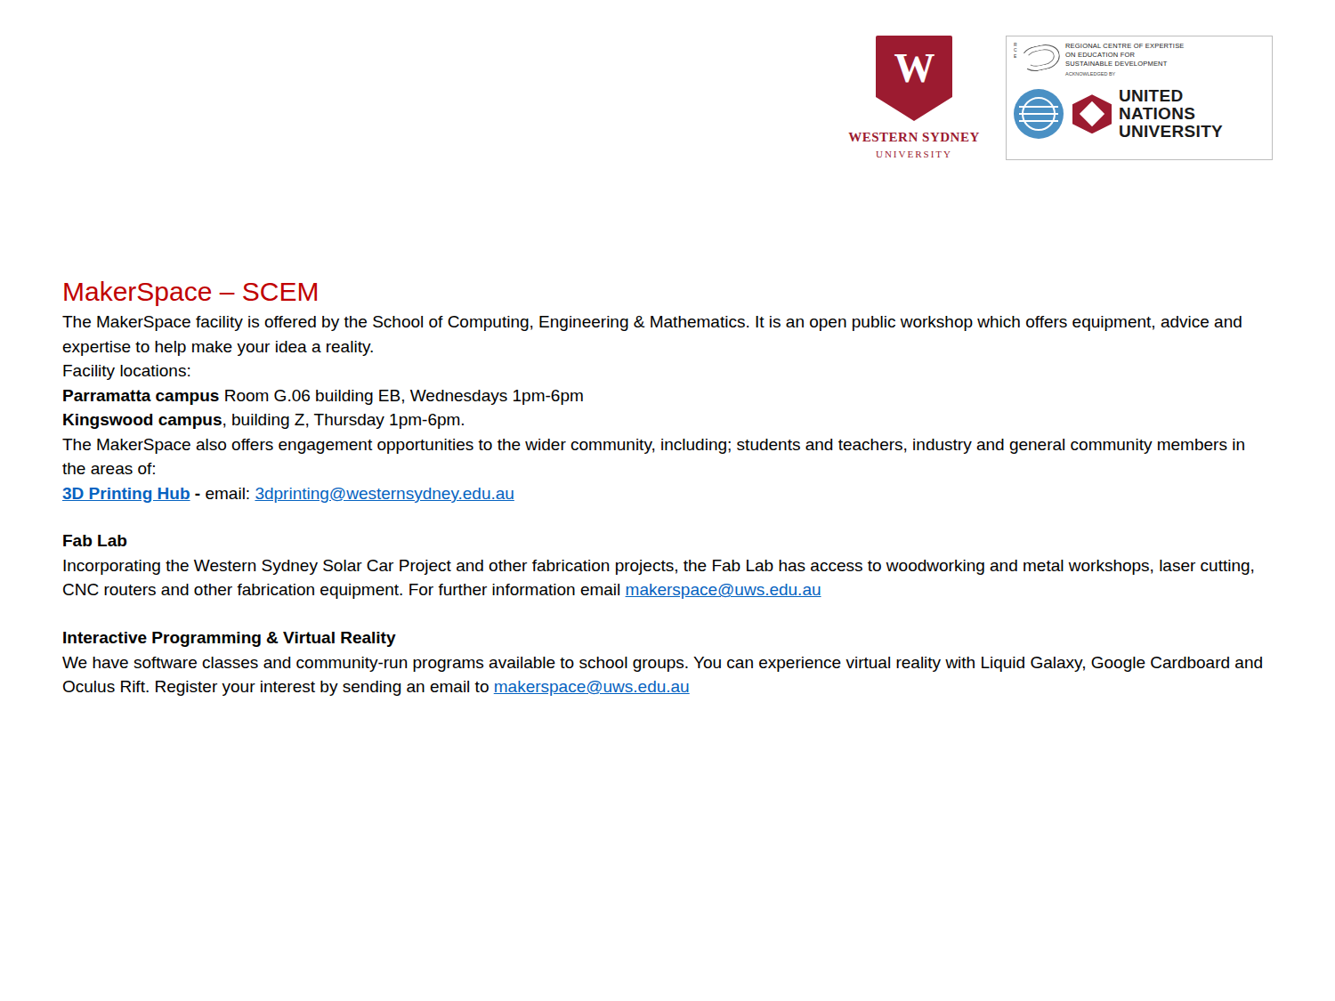W
WESTERN SYDNEY UNIVERSITY
R
C
E
REGIONAL CENTRE OF EXPERTISE
ON EDUCATION FOR
SUSTAINABLE DEVELOPMENT
ACKNOWLEDGED BY
UNITED NATIONS
UNIVERSITY
MakerSpace – SCEM
The MakerSpace facility is offered by the School of Computing, Engineering & Mathematics. It is an open public workshop which offers equipment, advice and expertise to help make your idea a reality.
Facility locations:
Parramatta campus Room G.06 building EB, Wednesdays 1pm-6pm
Kingswood campus, building Z, Thursday 1pm-6pm.
The MakerSpace also offers engagement opportunities to the wider community, including; students and teachers, industry and general community members in the areas of:
3D Printing Hub - email: 3dprinting@westernsydney.edu.au
Fab Lab
Incorporating the Western Sydney Solar Car Project and other fabrication projects, the Fab Lab has access to woodworking and metal workshops, laser cutting, CNC routers and other fabrication equipment. For further information email makerspace@uws.edu.au
Interactive Programming & Virtual Reality
We have software classes and community-run programs available to school groups. You can experience virtual reality with Liquid Galaxy, Google Cardboard and Oculus Rift. Register your interest by sending an email to makerspace@uws.edu.au